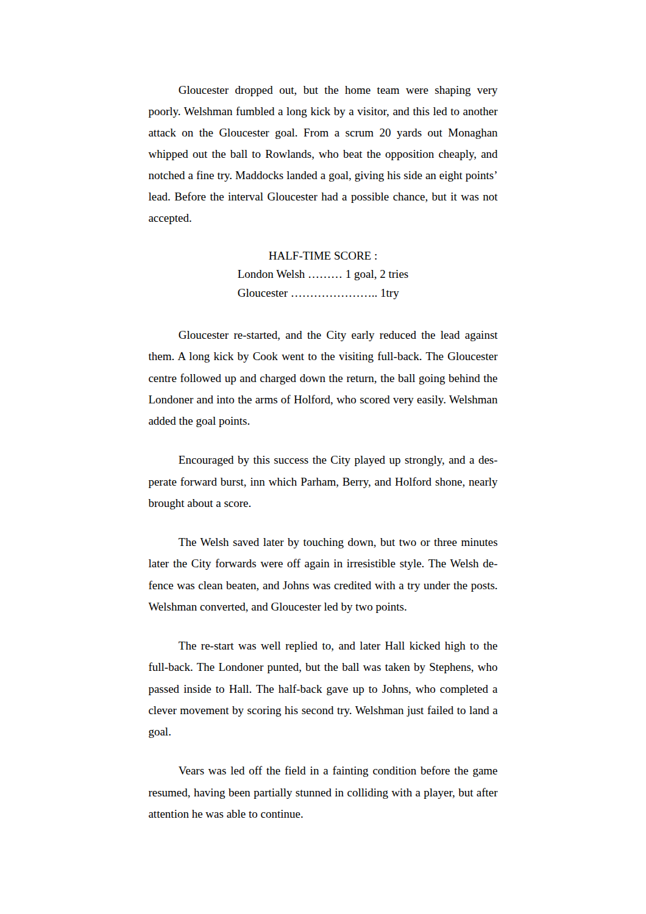Gloucester dropped out, but the home team were shaping very poorly. Welshman fumbled a long kick by a visitor, and this led to another attack on the Gloucester goal. From a scrum 20 yards out Monaghan whipped out the ball to Rowlands, who beat the opposition cheaply, and notched a fine try. Maddocks landed a goal, giving his side an eight points’ lead. Before the interval Gloucester had a possible chance, but it was not accepted.
HALF-TIME SCORE : London Welsh ……… 1 goal, 2 tries
Gloucester ………………….. 1try
Gloucester re-started, and the City early reduced the lead against them. A long kick by Cook went to the visiting full-back. The Gloucester centre followed up and charged down the return, the ball going behind the Londoner and into the arms of Holford, who scored very easily. Welshman added the goal points.
Encouraged by this success the City played up strongly, and a desperate forward burst, inn which Parham, Berry, and Holford shone, nearly brought about a score.
The Welsh saved later by touching down, but two or three minutes later the City forwards were off again in irresistible style. The Welsh defence was clean beaten, and Johns was credited with a try under the posts. Welshman converted, and Gloucester led by two points.
The re-start was well replied to, and later Hall kicked high to the full-back. The Londoner punted, but the ball was taken by Stephens, who passed inside to Hall. The half-back gave up to Johns, who completed a clever movement by scoring his second try. Welshman just failed to land a goal.
Vears was led off the field in a fainting condition before the game resumed, having been partially stunned in colliding with a player, but after attention he was able to continue.